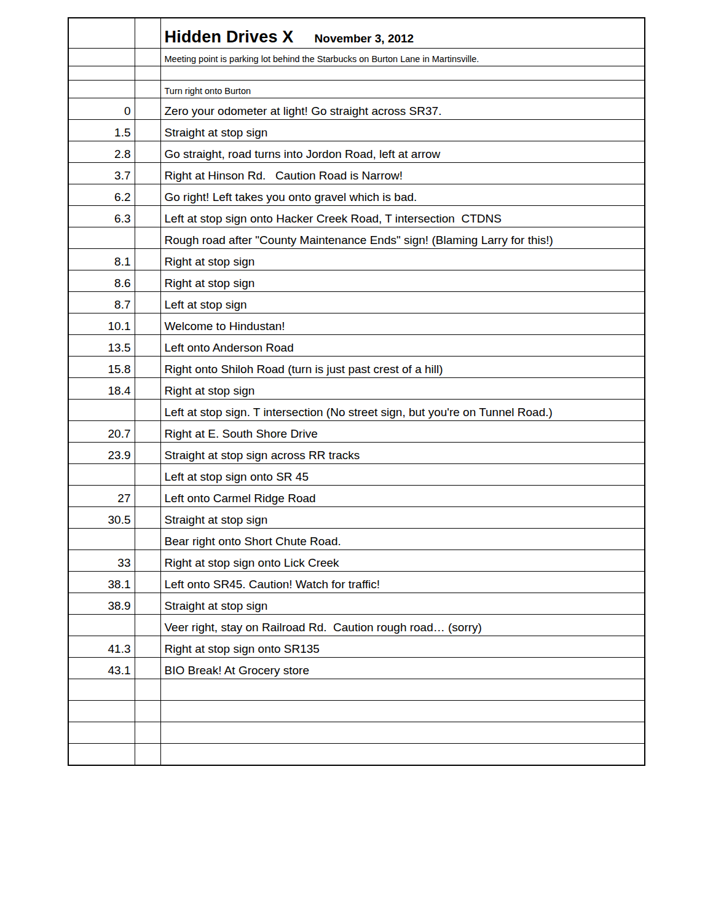| | | Hidden Drives X November 3, 2012 |
| | | Meeting point is parking lot behind the Starbucks on Burton Lane in Martinsville. |
| | | Turn right onto Burton |
| 0 | | Zero your odometer at light! Go straight across SR37. |
| 1.5 | | Straight at stop sign |
| 2.8 | | Go straight, road turns into Jordon Road, left at arrow |
| 3.7 | | Right at Hinson Rd. Caution Road is Narrow! |
| 6.2 | | Go right! Left takes you onto gravel which is bad. |
| 6.3 | | Left at stop sign onto Hacker Creek Road, T intersection CTDNS |
| | | Rough road after "County Maintenance Ends" sign! (Blaming Larry for this!) |
| 8.1 | | Right at stop sign |
| 8.6 | | Right at stop sign |
| 8.7 | | Left at stop sign |
| 10.1 | | Welcome to Hindustan! |
| 13.5 | | Left onto Anderson Road |
| 15.8 | | Right onto Shiloh Road (turn is just past crest of a hill) |
| 18.4 | | Right at stop sign |
| | | Left at stop sign. T intersection (No street sign, but you're on Tunnel Road.) |
| 20.7 | | Right at E. South Shore Drive |
| 23.9 | | Straight at stop sign across RR tracks |
| | | Left at stop sign onto SR 45 |
| 27 | | Left onto Carmel Ridge Road |
| 30.5 | | Straight at stop sign |
| | | Bear right onto Short Chute Road. |
| 33 | | Right at stop sign onto Lick Creek |
| 38.1 | | Left onto SR45. Caution! Watch for traffic! |
| 38.9 | | Straight at stop sign |
| | | Veer right, stay on Railroad Rd. Caution rough road… (sorry) |
| 41.3 | | Right at stop sign onto SR135 |
| 43.1 | | BIO Break! At Grocery store |